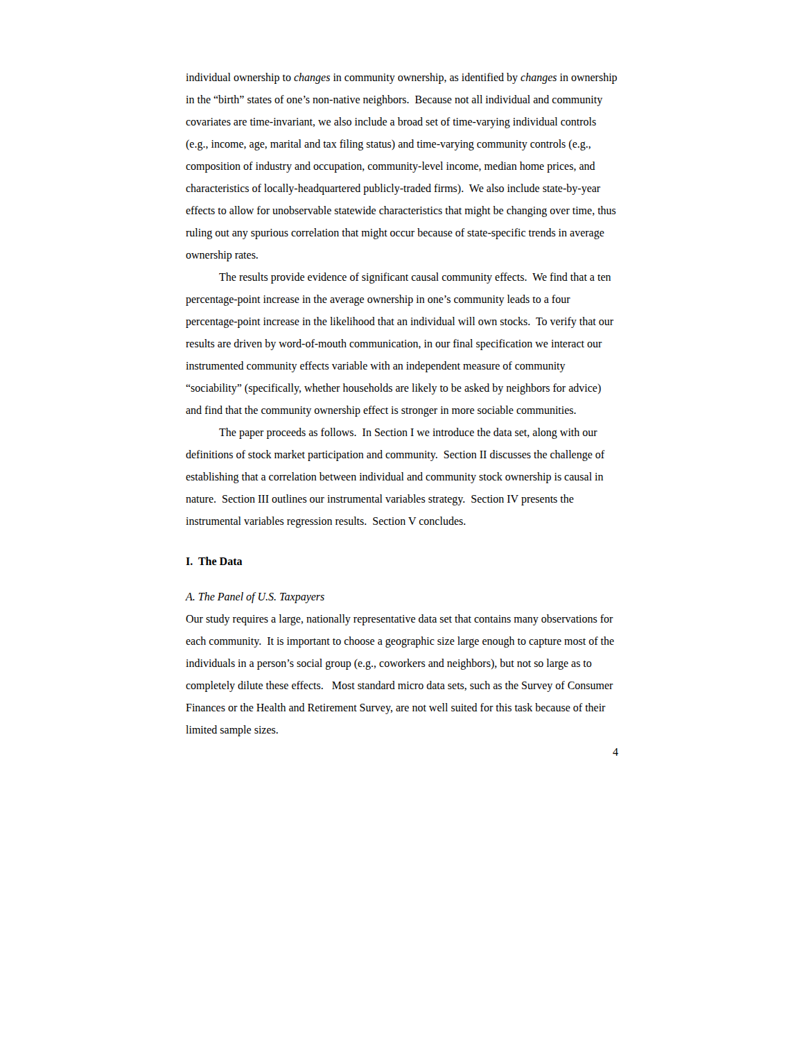individual ownership to changes in community ownership, as identified by changes in ownership in the “birth” states of one’s non-native neighbors. Because not all individual and community covariates are time-invariant, we also include a broad set of time-varying individual controls (e.g., income, age, marital and tax filing status) and time-varying community controls (e.g., composition of industry and occupation, community-level income, median home prices, and characteristics of locally-headquartered publicly-traded firms). We also include state-by-year effects to allow for unobservable statewide characteristics that might be changing over time, thus ruling out any spurious correlation that might occur because of state-specific trends in average ownership rates.
The results provide evidence of significant causal community effects. We find that a ten percentage-point increase in the average ownership in one’s community leads to a four percentage-point increase in the likelihood that an individual will own stocks. To verify that our results are driven by word-of-mouth communication, in our final specification we interact our instrumented community effects variable with an independent measure of community “sociability” (specifically, whether households are likely to be asked by neighbors for advice) and find that the community ownership effect is stronger in more sociable communities.
The paper proceeds as follows. In Section I we introduce the data set, along with our definitions of stock market participation and community. Section II discusses the challenge of establishing that a correlation between individual and community stock ownership is causal in nature. Section III outlines our instrumental variables strategy. Section IV presents the instrumental variables regression results. Section V concludes.
I. The Data
A. The Panel of U.S. Taxpayers
Our study requires a large, nationally representative data set that contains many observations for each community. It is important to choose a geographic size large enough to capture most of the individuals in a person’s social group (e.g., coworkers and neighbors), but not so large as to completely dilute these effects. Most standard micro data sets, such as the Survey of Consumer Finances or the Health and Retirement Survey, are not well suited for this task because of their limited sample sizes.
4